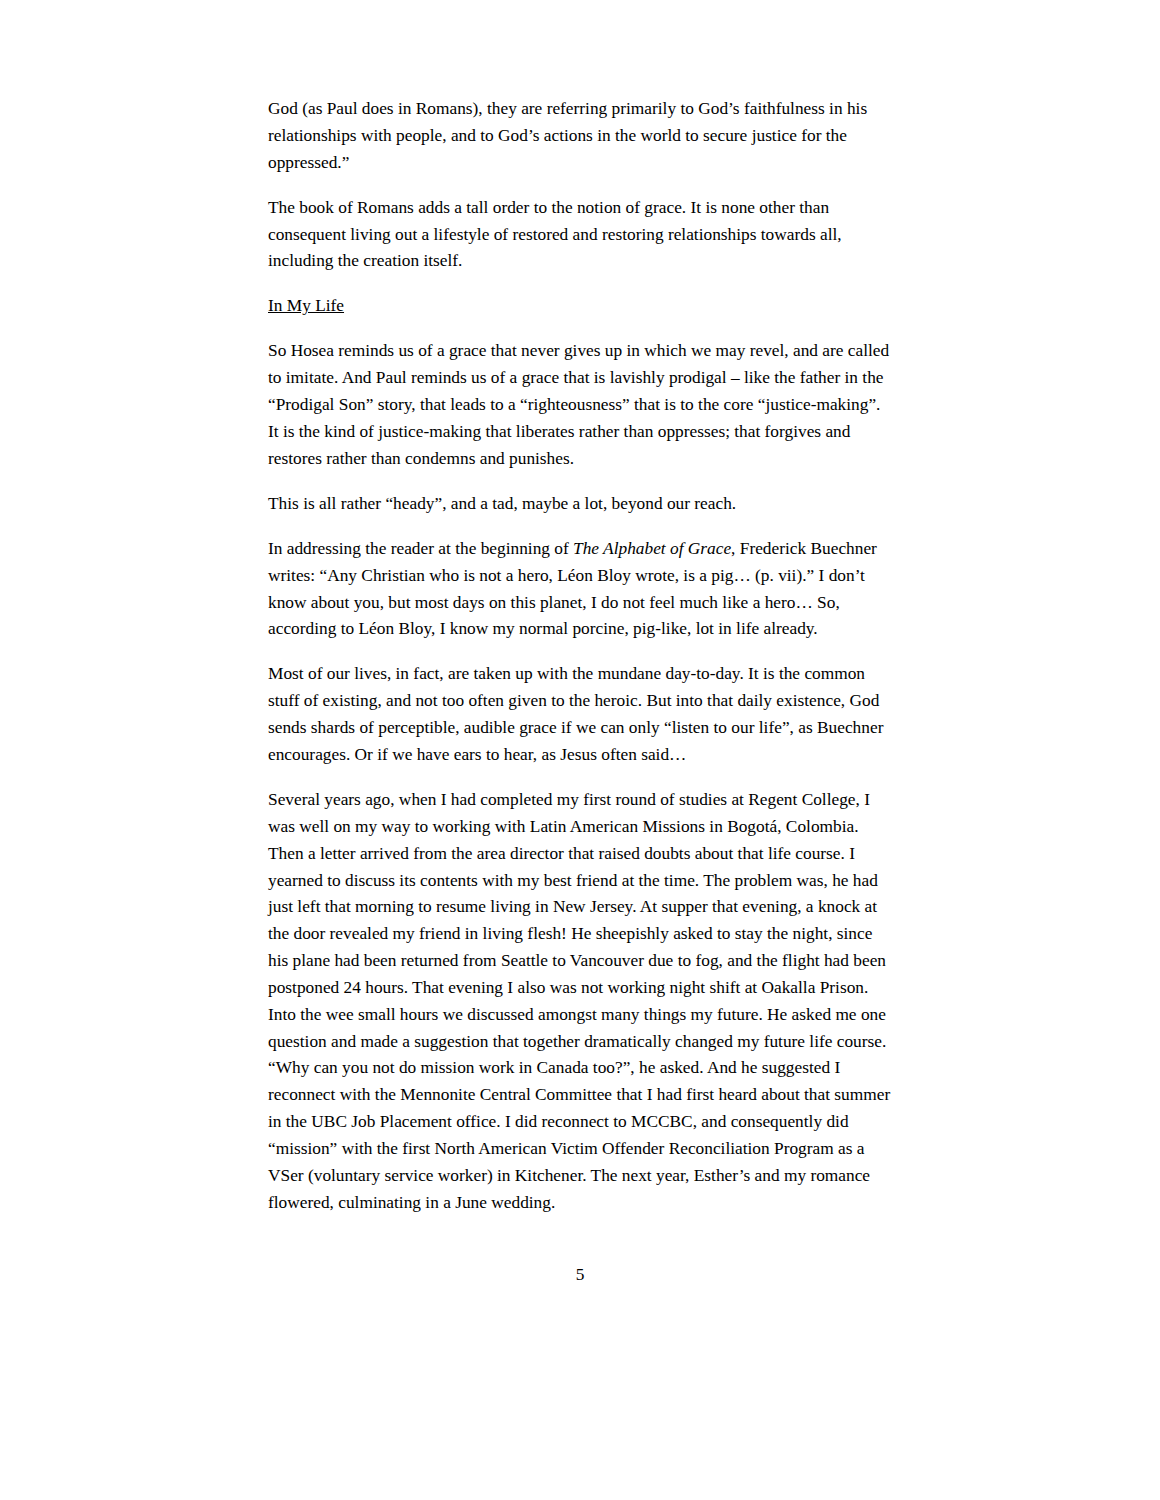God (as Paul does in Romans), they are referring primarily to God’s faithfulness in his relationships with people, and to God’s actions in the world to secure justice for the oppressed.”
The book of Romans adds a tall order to the notion of grace. It is none other than consequent living out a lifestyle of restored and restoring relationships towards all, including the creation itself.
In My Life
So Hosea reminds us of a grace that never gives up in which we may revel, and are called to imitate. And Paul reminds us of a grace that is lavishly prodigal – like the father in the “Prodigal Son” story, that leads to a “righteousness” that is to the core “justice-making”. It is the kind of justice-making that liberates rather than oppresses; that forgives and restores rather than condemns and punishes.
This is all rather “heady”, and a tad, maybe a lot, beyond our reach.
In addressing the reader at the beginning of The Alphabet of Grace, Frederick Buechner writes: “Any Christian who is not a hero, Léon Bloy wrote, is a pig… (p. vii).” I don’t know about you, but most days on this planet, I do not feel much like a hero… So, according to Léon Bloy, I know my normal porcine, pig-like, lot in life already.
Most of our lives, in fact, are taken up with the mundane day-to-day. It is the common stuff of existing, and not too often given to the heroic. But into that daily existence, God sends shards of perceptible, audible grace if we can only “listen to our life”, as Buechner encourages. Or if we have ears to hear, as Jesus often said…
Several years ago, when I had completed my first round of studies at Regent College, I was well on my way to working with Latin American Missions in Bogotá, Colombia. Then a letter arrived from the area director that raised doubts about that life course. I yearned to discuss its contents with my best friend at the time. The problem was, he had just left that morning to resume living in New Jersey. At supper that evening, a knock at the door revealed my friend in living flesh! He sheepishly asked to stay the night, since his plane had been returned from Seattle to Vancouver due to fog, and the flight had been postponed 24 hours. That evening I also was not working night shift at Oakalla Prison. Into the wee small hours we discussed amongst many things my future. He asked me one question and made a suggestion that together dramatically changed my future life course. “Why can you not do mission work in Canada too?”, he asked. And he suggested I reconnect with the Mennonite Central Committee that I had first heard about that summer in the UBC Job Placement office. I did reconnect to MCCBC, and consequently did “mission” with the first North American Victim Offender Reconciliation Program as a VSer (voluntary service worker) in Kitchener. The next year, Esther’s and my romance flowered, culminating in a June wedding.
5